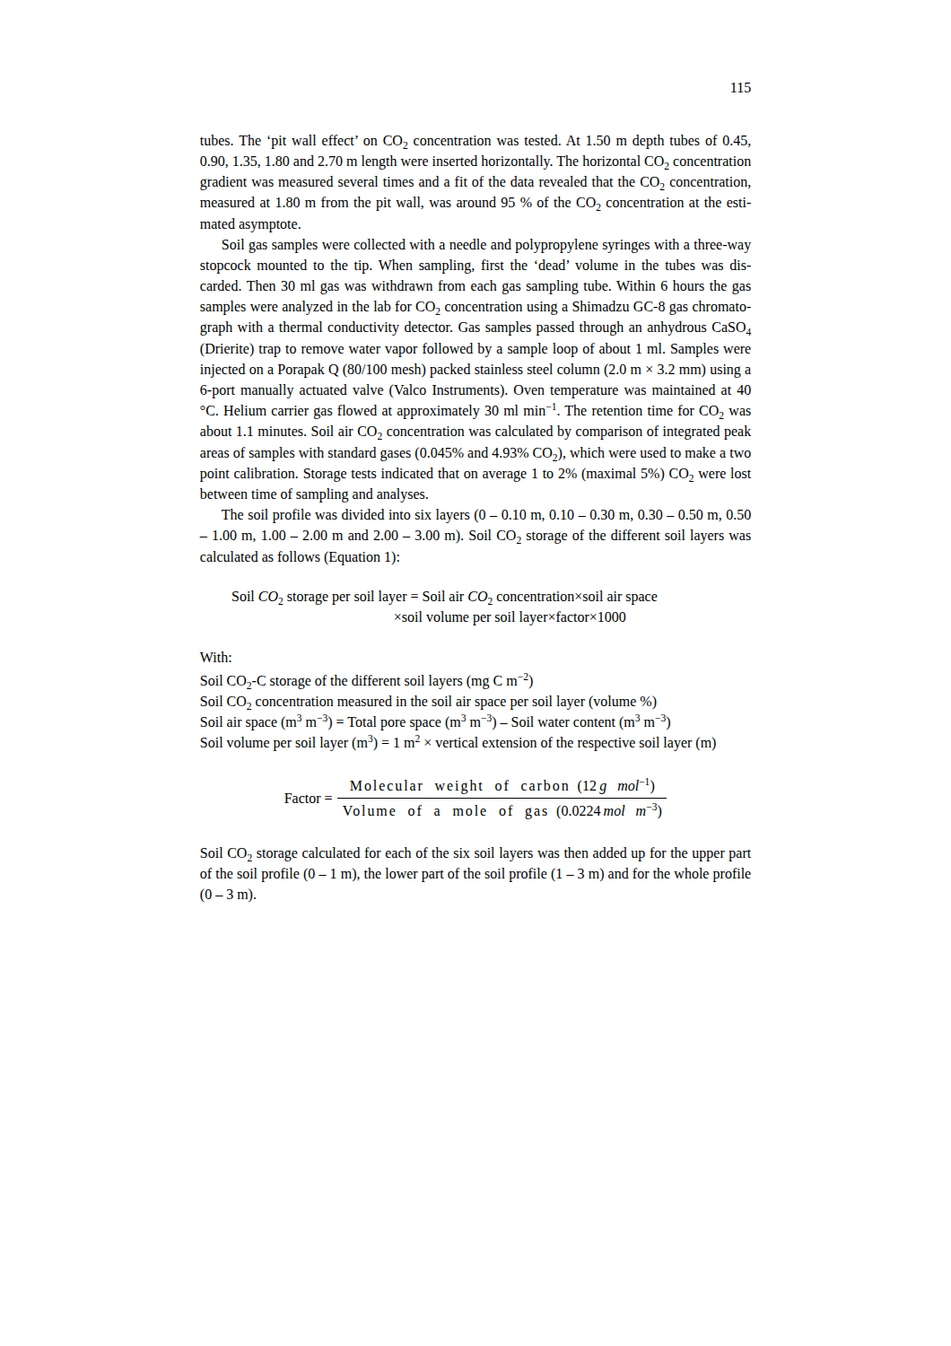115
tubes. The ‘pit wall effect’ on CO2 concentration was tested. At 1.50 m depth tubes of 0.45, 0.90, 1.35, 1.80 and 2.70 m length were inserted horizontally. The horizontal CO2 concentration gradient was measured several times and a fit of the data revealed that the CO2 concentration, measured at 1.80 m from the pit wall, was around 95 % of the CO2 concentration at the estimated asymptote.
Soil gas samples were collected with a needle and polypropylene syringes with a three-way stopcock mounted to the tip. When sampling, first the ‘dead’ volume in the tubes was discarded. Then 30 ml gas was withdrawn from each gas sampling tube. Within 6 hours the gas samples were analyzed in the lab for CO2 concentration using a Shimadzu GC-8 gas chromatograph with a thermal conductivity detector. Gas samples passed through an anhydrous CaSO4 (Drierite) trap to remove water vapor followed by a sample loop of about 1 ml. Samples were injected on a Porapak Q (80/100 mesh) packed stainless steel column (2.0 m × 3.2 mm) using a 6-port manually actuated valve (Valco Instruments). Oven temperature was maintained at 40 °C. Helium carrier gas flowed at approximately 30 ml min−1. The retention time for CO2 was about 1.1 minutes. Soil air CO2 concentration was calculated by comparison of integrated peak areas of samples with standard gases (0.045% and 4.93% CO2), which were used to make a two point calibration. Storage tests indicated that on average 1 to 2% (maximal 5%) CO2 were lost between time of sampling and analyses.
The soil profile was divided into six layers (0 – 0.10 m, 0.10 – 0.30 m, 0.30 – 0.50 m, 0.50 – 1.00 m, 1.00 – 2.00 m and 2.00 – 3.00 m). Soil CO2 storage of the different soil layers was calculated as follows (Equation 1):
Soil CO2 storage per soil layer = Soil air CO2 concentration×soil air space ×soil volume per soil layer×factor×1000
With:
Soil CO2-C storage of the different soil layers (mg C m−2)
Soil CO2 concentration measured in the soil air space per soil layer (volume %)
Soil air space (m3 m−3) = Total pore space (m3 m−3) – Soil water content (m3 m−3)
Soil volume per soil layer (m3) = 1 m2 × vertical extension of the respective soil layer (m)
Factor =Molecular weight of carbon (12 g mol−1) Volume of a mole of gas (0.0224 mol m−3)
Soil CO2 storage calculated for each of the six soil layers was then added up for the upper part of the soil profile (0 – 1 m), the lower part of the soil profile (1 – 3 m) and for the whole profile (0 – 3 m).